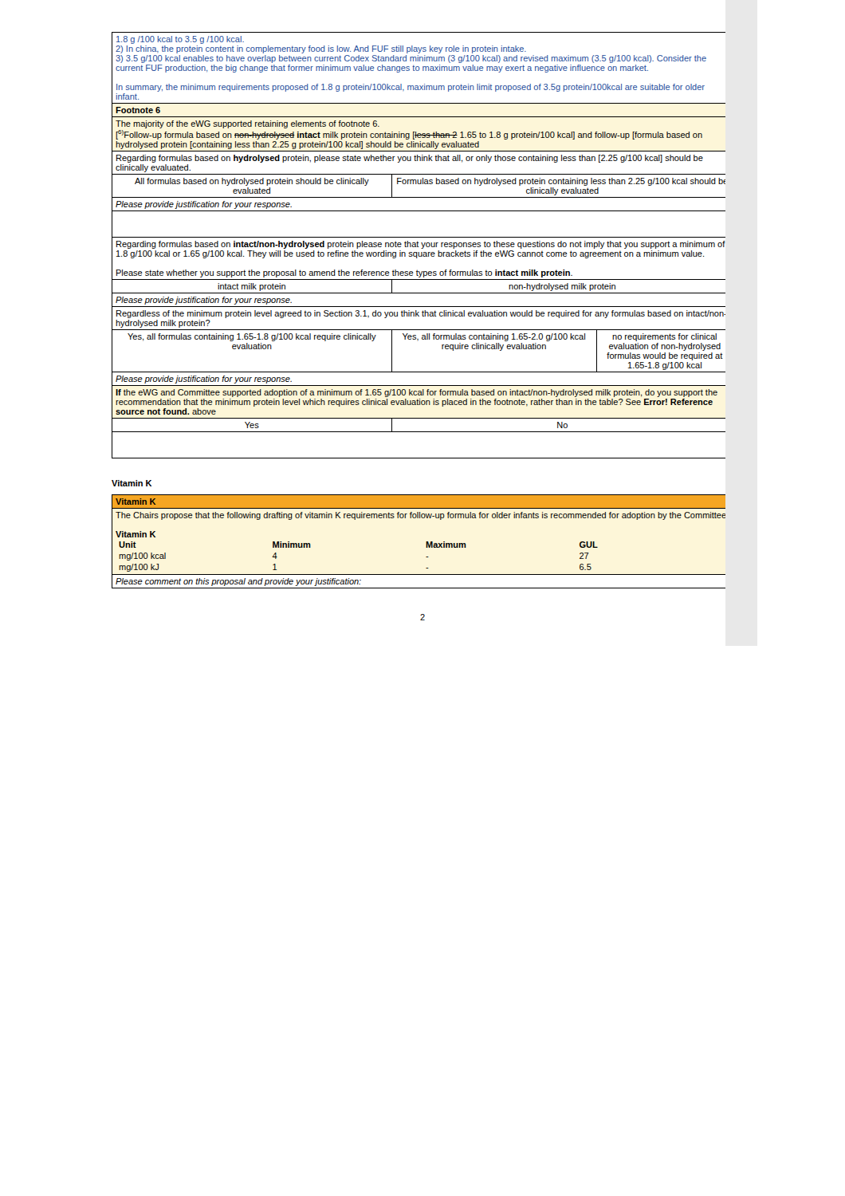| 1.8 g /100 kcal to 3.5 g /100 kcal. 2) In china, the protein content in complementary food is low. And FUF still plays key role in protein intake. 3) 3.5 g/100 kcal enables to have overlap between current Codex Standard minimum (3 g/100 kcal) and revised maximum (3.5 g/100 kcal). Consider the current FUF production, the big change that former minimum value changes to maximum value may exert a negative influence on market. In summary, the minimum requirements proposed of 1.8 g protein/100kcal, maximum protein limit proposed of 3.5g protein/100kcal are suitable for older infant. |
| Footnote 6 |
| The majority of the eWG supported retaining elements of footnote 6. [ 6) Follow-up formula based on non-hydrolysed intact milk protein containing [ less than 2 1.65 to 1.8 g protein/100 kcal] and follow-up [formula based on hydrolysed protein [containing less than 2.25 g protein/100 kcal] should be clinically evaluated |
| Regarding formulas based on hydrolysed protein, please state whether you think that all, or only those containing less than [2.25 g/100 kcal] should be clinically evaluated. |
| All formulas based on hydrolysed protein should be clinically evaluated | Formulas based on hydrolysed protein containing less than 2.25 g/100 kcal should be clinically evaluated |
| Please provide justification for your response. |
| Regarding formulas based on intact/non-hydrolysed protein please note that your responses to these questions do not imply that you support a minimum of 1.8 g/100 kcal or 1.65 g/100 kcal. They will be used to refine the wording in square brackets if the eWG cannot come to agreement on a minimum value. Please state whether you support the proposal to amend the reference these types of formulas to intact milk protein . |
| intact milk protein | non-hydrolysed milk protein |
| Please provide justification for your response. |
| Regardless of the minimum protein level agreed to in Section 3.1, do you think that clinical evaluation would be required for any formulas based on intact/non-hydrolysed milk protein? |
| Yes, all formulas containing 1.65-1.8 g/100 kcal require clinically evaluation | Yes, all formulas containing 1.65-2.0 g/100 kcal require clinically evaluation | no requirements for clinical evaluation of non-hydrolysed formulas would be required at 1.65-1.8 g/100 kcal |
| Please provide justification for your response. |
| If the eWG and Committee supported adoption of a minimum of 1.65 g/100 kcal for formula based on intact/non-hydrolysed milk protein, do you support the recommendation that the minimum protein level which requires clinical evaluation is placed in the footnote, rather than in the table? See Error! Reference source not found. above |
| Yes | No |
Vitamin K
| Vitamin K |
| The Chairs propose that the following drafting of vitamin K requirements for follow-up formula for older infants is recommended for adoption by the Committee: Vitamin K / Unit / Minimum / Maximum / GUL / / mg/100 kcal / 4 / - / 27 / / mg/100 kJ / 1 / - / 6.5 / |
| Please comment on this proposal and provide your justification: |
2